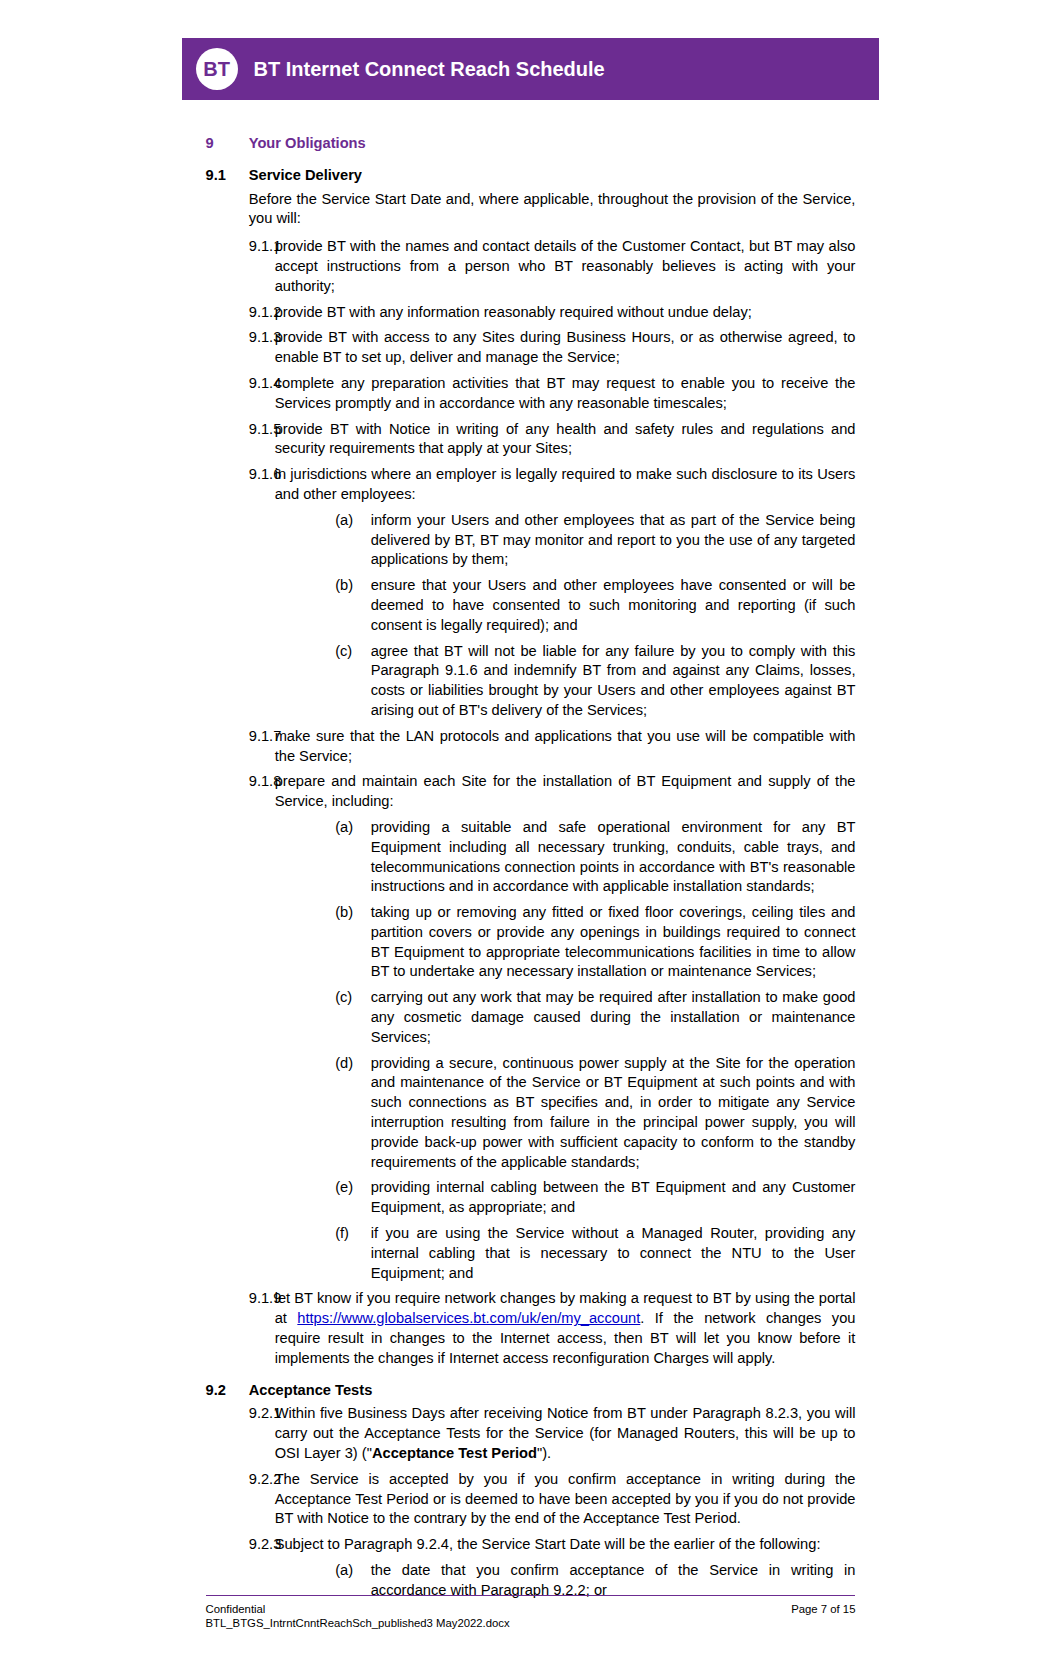BT
BT Internet Connect Reach Schedule
9 Your Obligations
9.1 Service Delivery
Before the Service Start Date and, where applicable, throughout the provision of the Service, you will:
9.1.1
provide BT with the names and contact details of the Customer Contact, but BT may also accept instructions from a person who BT reasonably believes is acting with your authority;
9.1.2
provide BT with any information reasonably required without undue delay;
9.1.3
provide BT with access to any Sites during Business Hours, or as otherwise agreed, to enable BT to set up, deliver and manage the Service;
9.1.4
complete any preparation activities that BT may request to enable you to receive the Services promptly and in accordance with any reasonable timescales;
9.1.5
provide BT with Notice in writing of any health and safety rules and regulations and security requirements that apply at your Sites;
9.1.6
in jurisdictions where an employer is legally required to make such disclosure to its Users and other employees:
(a)
inform your Users and other employees that as part of the Service being delivered by BT, BT may monitor and report to you the use of any targeted applications by them;
(b)
ensure that your Users and other employees have consented or will be deemed to have consented to such monitoring and reporting (if such consent is legally required); and
(c)
agree that BT will not be liable for any failure by you to comply with this Paragraph 9.1.6 and indemnify BT from and against any Claims, losses, costs or liabilities brought by your Users and other employees against BT arising out of BT's delivery of the Services;
9.1.7
make sure that the LAN protocols and applications that you use will be compatible with the Service;
9.1.8
prepare and maintain each Site for the installation of BT Equipment and supply of the Service, including:
(a)
providing a suitable and safe operational environment for any BT Equipment including all necessary trunking, conduits, cable trays, and telecommunications connection points in accordance with BT's reasonable instructions and in accordance with applicable installation standards;
(b)
taking up or removing any fitted or fixed floor coverings, ceiling tiles and partition covers or provide any openings in buildings required to connect BT Equipment to appropriate telecommunications facilities in time to allow BT to undertake any necessary installation or maintenance Services;
(c)
carrying out any work that may be required after installation to make good any cosmetic damage caused during the installation or maintenance Services;
(d)
providing a secure, continuous power supply at the Site for the operation and maintenance of the Service or BT Equipment at such points and with such connections as BT specifies and, in order to mitigate any Service interruption resulting from failure in the principal power supply, you will provide back-up power with sufficient capacity to conform to the standby requirements of the applicable standards;
(e)
providing internal cabling between the BT Equipment and any Customer Equipment, as appropriate; and
(f)
if you are using the Service without a Managed Router, providing any internal cabling that is necessary to connect the NTU to the User Equipment; and
9.1.9
let BT know if you require network changes by making a request to BT by using the portal at https://www.globalservices.bt.com/uk/en/my_account. If the network changes you require result in changes to the Internet access, then BT will let you know before it implements the changes if Internet access reconfiguration Charges will apply.
9.2 Acceptance Tests
9.2.1
Within five Business Days after receiving Notice from BT under Paragraph 8.2.3, you will carry out the Acceptance Tests for the Service (for Managed Routers, this will be up to OSI Layer 3) ("Acceptance Test Period").
9.2.2
The Service is accepted by you if you confirm acceptance in writing during the Acceptance Test Period or is deemed to have been accepted by you if you do not provide BT with Notice to the contrary by the end of the Acceptance Test Period.
9.2.3
Subject to Paragraph 9.2.4, the Service Start Date will be the earlier of the following:
(a)
the date that you confirm acceptance of the Service in writing in accordance with Paragraph 9.2.2; or
Confidential
BTL_BTGS_IntrntCnntReachSch_published3 May2022.docx
Page 7 of 15